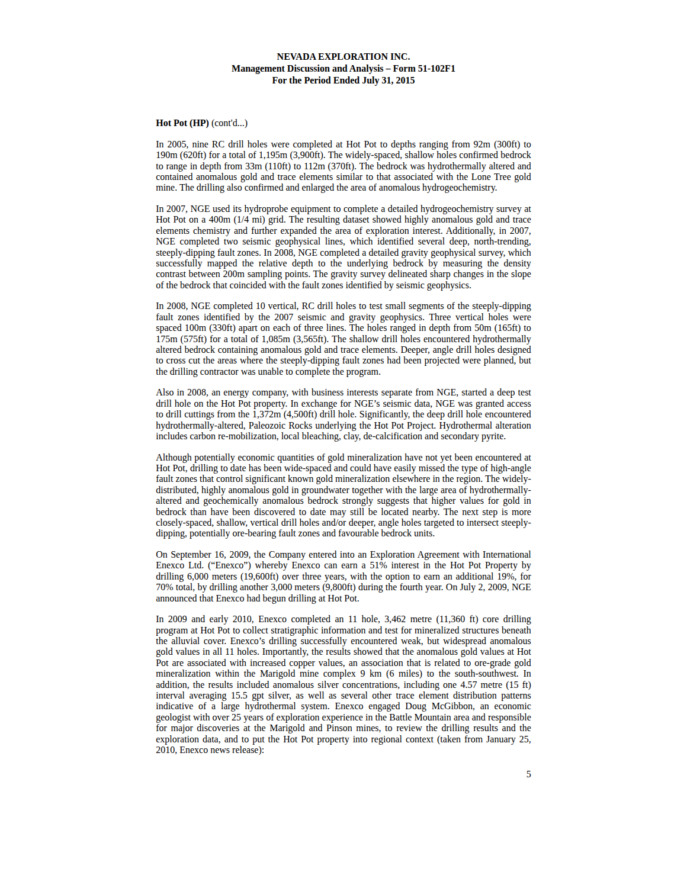NEVADA EXPLORATION INC.
Management Discussion and Analysis – Form 51-102F1
For the Period Ended July 31, 2015
Hot Pot (HP) (cont'd...)
In 2005, nine RC drill holes were completed at Hot Pot to depths ranging from 92m (300ft) to 190m (620ft) for a total of 1,195m (3,900ft). The widely-spaced, shallow holes confirmed bedrock to range in depth from 33m (110ft) to 112m (370ft). The bedrock was hydrothermally altered and contained anomalous gold and trace elements similar to that associated with the Lone Tree gold mine. The drilling also confirmed and enlarged the area of anomalous hydrogeochemistry.
In 2007, NGE used its hydroprobe equipment to complete a detailed hydrogeochemistry survey at Hot Pot on a 400m (1/4 mi) grid. The resulting dataset showed highly anomalous gold and trace elements chemistry and further expanded the area of exploration interest. Additionally, in 2007, NGE completed two seismic geophysical lines, which identified several deep, north-trending, steeply-dipping fault zones. In 2008, NGE completed a detailed gravity geophysical survey, which successfully mapped the relative depth to the underlying bedrock by measuring the density contrast between 200m sampling points. The gravity survey delineated sharp changes in the slope of the bedrock that coincided with the fault zones identified by seismic geophysics.
In 2008, NGE completed 10 vertical, RC drill holes to test small segments of the steeply-dipping fault zones identified by the 2007 seismic and gravity geophysics. Three vertical holes were spaced 100m (330ft) apart on each of three lines. The holes ranged in depth from 50m (165ft) to 175m (575ft) for a total of 1,085m (3,565ft). The shallow drill holes encountered hydrothermally altered bedrock containing anomalous gold and trace elements. Deeper, angle drill holes designed to cross cut the areas where the steeply-dipping fault zones had been projected were planned, but the drilling contractor was unable to complete the program.
Also in 2008, an energy company, with business interests separate from NGE, started a deep test drill hole on the Hot Pot property. In exchange for NGE’s seismic data, NGE was granted access to drill cuttings from the 1,372m (4,500ft) drill hole. Significantly, the deep drill hole encountered hydrothermally-altered, Paleozoic Rocks underlying the Hot Pot Project. Hydrothermal alteration includes carbon re-mobilization, local bleaching, clay, de-calcification and secondary pyrite.
Although potentially economic quantities of gold mineralization have not yet been encountered at Hot Pot, drilling to date has been wide-spaced and could have easily missed the type of high-angle fault zones that control significant known gold mineralization elsewhere in the region. The widely-distributed, highly anomalous gold in groundwater together with the large area of hydrothermally-altered and geochemically anomalous bedrock strongly suggests that higher values for gold in bedrock than have been discovered to date may still be located nearby. The next step is more closely-spaced, shallow, vertical drill holes and/or deeper, angle holes targeted to intersect steeply-dipping, potentially ore-bearing fault zones and favourable bedrock units.
On September 16, 2009, the Company entered into an Exploration Agreement with International Enexco Ltd. (“Enexco”) whereby Enexco can earn a 51% interest in the Hot Pot Property by drilling 6,000 meters (19,600ft) over three years, with the option to earn an additional 19%, for 70% total, by drilling another 3,000 meters (9,800ft) during the fourth year. On July 2, 2009, NGE announced that Enexco had begun drilling at Hot Pot.
In 2009 and early 2010, Enexco completed an 11 hole, 3,462 metre (11,360 ft) core drilling program at Hot Pot to collect stratigraphic information and test for mineralized structures beneath the alluvial cover. Enexco’s drilling successfully encountered weak, but widespread anomalous gold values in all 11 holes. Importantly, the results showed that the anomalous gold values at Hot Pot are associated with increased copper values, an association that is related to ore-grade gold mineralization within the Marigold mine complex 9 km (6 miles) to the south-southwest. In addition, the results included anomalous silver concentrations, including one 4.57 metre (15 ft) interval averaging 15.5 gpt silver, as well as several other trace element distribution patterns indicative of a large hydrothermal system. Enexco engaged Doug McGibbon, an economic geologist with over 25 years of exploration experience in the Battle Mountain area and responsible for major discoveries at the Marigold and Pinson mines, to review the drilling results and the exploration data, and to put the Hot Pot property into regional context (taken from January 25, 2010, Enexco news release):
5